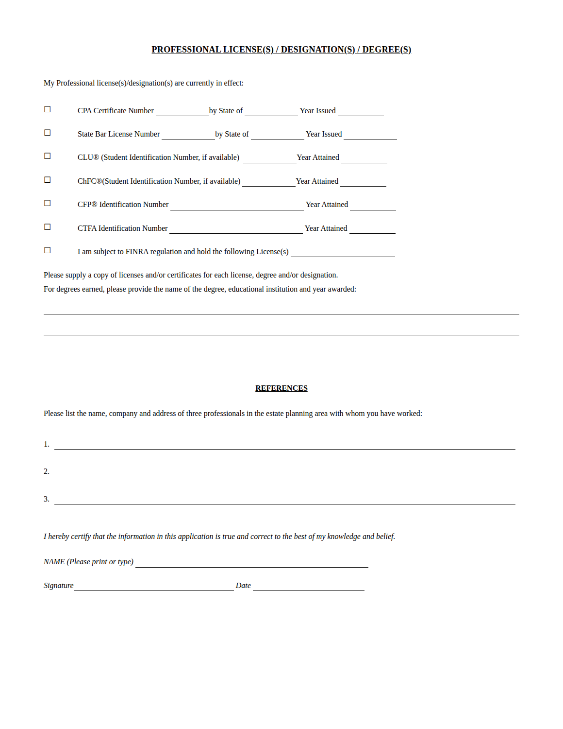PROFESSIONAL LICENSE(S) / DESIGNATION(S) / DEGREE(S)
My Professional license(s)/designation(s) are currently in effect:
| ☐ | CPA Certificate Number by State of Year Issued |
| ☐ | State Bar License Number by State of Year Issued |
| ☐ | CLU® (Student Identification Number, if available) Year Attained |
| ☐ | ChFC®(Student Identification Number, if available) Year Attained |
| ☐ | CFP® Identification Number Year Attained |
| ☐ | CTFA Identification Number Year Attained |
| ☐ | I am subject to FINRA regulation and hold the following License(s) |
Please supply a copy of licenses and/or certificates for each license, degree and/or designation.
For degrees earned, please provide the name of the degree, educational institution and year awarded:
REFERENCES
Please list the name, company and address of three professionals in the estate planning area with whom you have worked:
1.
2.
3.
I hereby certify that the information in this application is true and correct to the best of my knowledge and belief.
NAME (Please print or type)
Signature Date